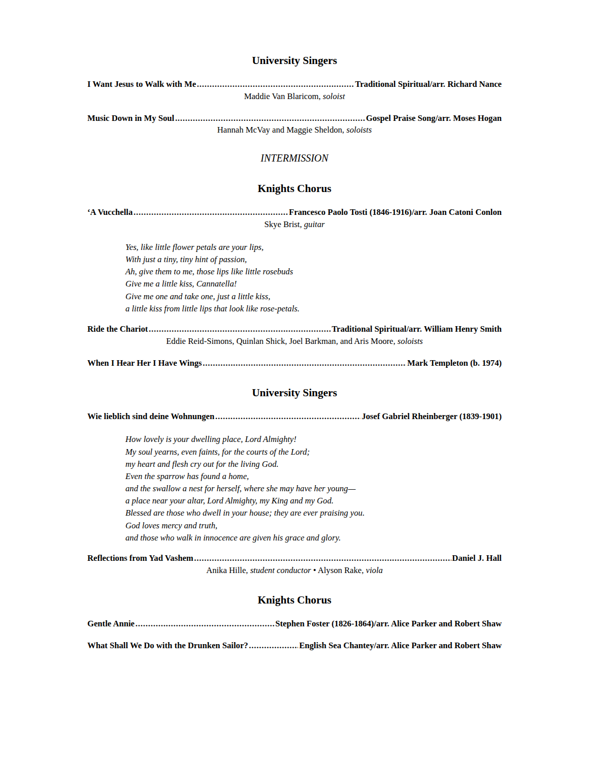University Singers
I Want Jesus to Walk with Me ........................................................................ Traditional Spiritual/arr. Richard Nance
Maddie Van Blaricom, soloist
Music Down in My Soul ......................................................................................... Gospel Praise Song/arr. Moses Hogan
Hannah McVay and Maggie Sheldon, soloists
INTERMISSION
Knights Chorus
‘A Vucchella ....................................................................... Francesco Paolo Tosti (1846-1916)/arr. Joan Catoni Conlon
Skye Brist, guitar
Yes, like little flower petals are your lips,
With just a tiny, tiny hint of passion,
Ah, give them to me, those lips like little rosebuds
Give me a little kiss, Cannatella!
Give me one and take one, just a little kiss,
a little kiss from little lips that look like rose-petals.
Ride the Chariot ..................................................................................... Traditional Spiritual/arr. William Henry Smith
Eddie Reid-Simons, Quinlan Shick, Joel Barkman, and Aris Moore, soloists
When I Hear Her I Have Wings ........................................................................................... Mark Templeton (b. 1974)
University Singers
Wie lieblich sind deine Wohnungen ..................................................................... Josef Gabriel Rheinberger (1839-1901)
How lovely is your dwelling place, Lord Almighty!
My soul yearns, even faints, for the courts of the Lord;
my heart and flesh cry out for the living God.
Even the sparrow has found a home,
and the swallow a nest for herself, where she may have her young—
a place near your altar, Lord Almighty, my King and my God.
Blessed are those who dwell in your house; they are ever praising you.
God loves mercy and truth,
and those who walk in innocence are given his grace and glory.
Reflections from Yad Vashem ..................................................................................................................... Daniel J. Hall
Anika Hille, student conductor • Alyson Rake, viola
Knights Chorus
Gentle Annie .............................................................. Stephen Foster (1826-1864)/arr. Alice Parker and Robert Shaw
What Shall We Do with the Drunken Sailor? ...................... English Sea Chantey/arr. Alice Parker and Robert Shaw